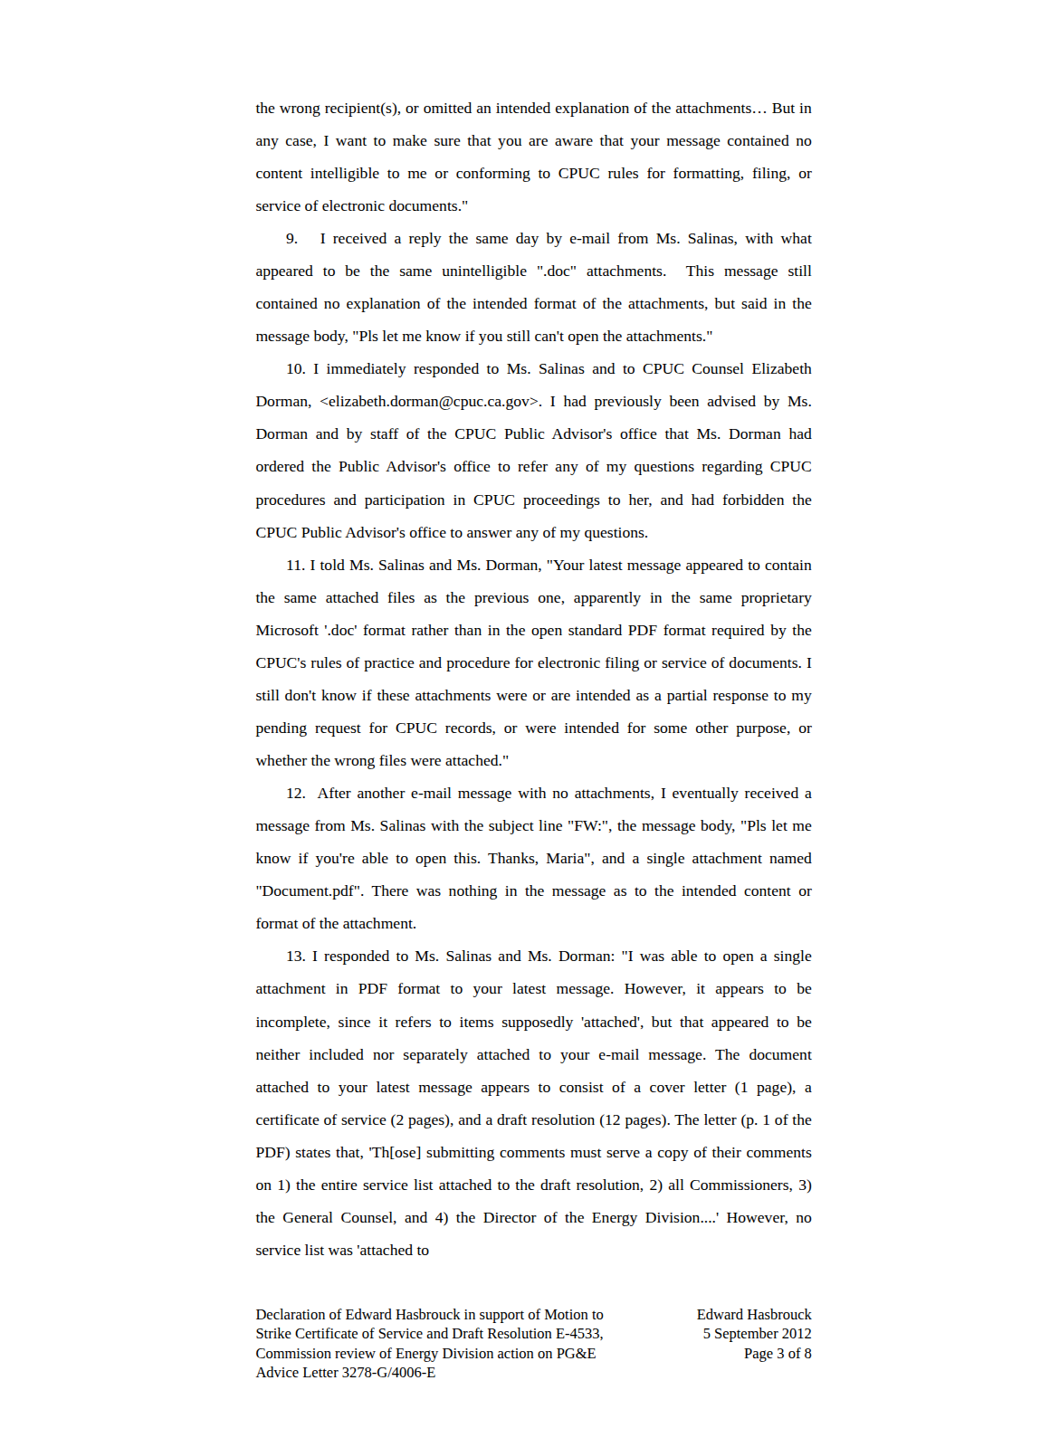the wrong recipient(s), or omitted an intended explanation of the attachments… But in any case, I want to make sure that you are aware that your message contained no content intelligible to me or conforming to CPUC rules for formatting, filing, or service of electronic documents."
9. I received a reply the same day by e-mail from Ms. Salinas, with what appeared to be the same unintelligible ".doc" attachments. This message still contained no explanation of the intended format of the attachments, but said in the message body, "Pls let me know if you still can't open the attachments."
10. I immediately responded to Ms. Salinas and to CPUC Counsel Elizabeth Dorman, <elizabeth.dorman@cpuc.ca.gov>. I had previously been advised by Ms. Dorman and by staff of the CPUC Public Advisor's office that Ms. Dorman had ordered the Public Advisor's office to refer any of my questions regarding CPUC procedures and participation in CPUC proceedings to her, and had forbidden the CPUC Public Advisor's office to answer any of my questions.
11. I told Ms. Salinas and Ms. Dorman, "Your latest message appeared to contain the same attached files as the previous one, apparently in the same proprietary Microsoft '.doc' format rather than in the open standard PDF format required by the CPUC's rules of practice and procedure for electronic filing or service of documents. I still don't know if these attachments were or are intended as a partial response to my pending request for CPUC records, or were intended for some other purpose, or whether the wrong files were attached."
12. After another e-mail message with no attachments, I eventually received a message from Ms. Salinas with the subject line "FW:", the message body, "Pls let me know if you're able to open this. Thanks, Maria", and a single attachment named "Document.pdf". There was nothing in the message as to the intended content or format of the attachment.
13. I responded to Ms. Salinas and Ms. Dorman: "I was able to open a single attachment in PDF format to your latest message. However, it appears to be incomplete, since it refers to items supposedly 'attached', but that appeared to be neither included nor separately attached to your e-mail message. The document attached to your latest message appears to consist of a cover letter (1 page), a certificate of service (2 pages), and a draft resolution (12 pages). The letter (p. 1 of the PDF) states that, 'Th[ose] submitting comments must serve a copy of their comments on 1) the entire service list attached to the draft resolution, 2) all Commissioners, 3) the General Counsel, and 4) the Director of the Energy Division....' However, no service list was 'attached to
Declaration of Edward Hasbrouck in support of Motion to Strike Certificate of Service and Draft Resolution E-4533, Commission review of Energy Division action on PG&E Advice Letter 3278-G/4006-E
Edward Hasbrouck
5 September 2012
Page 3 of 8